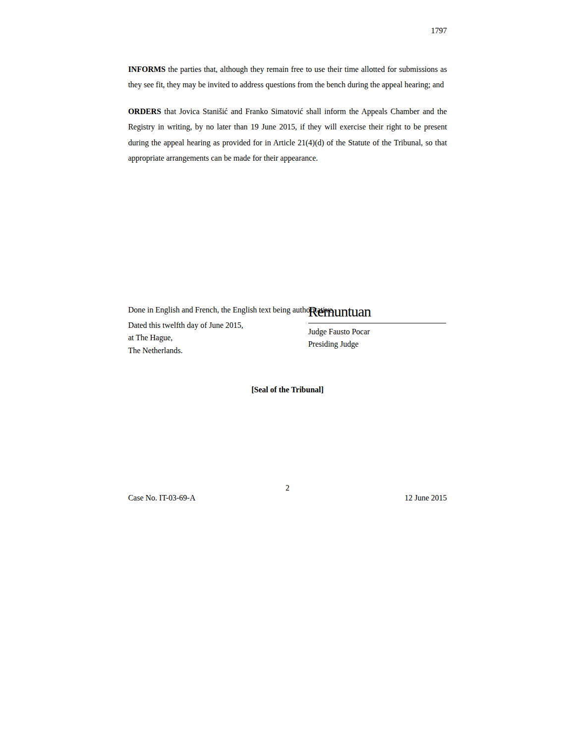1797
INFORMS the parties that, although they remain free to use their time allotted for submissions as they see fit, they may be invited to address questions from the bench during the appeal hearing; and
ORDERS that Jovica Stanišić and Franko Simatović shall inform the Appeals Chamber and the Registry in writing, by no later than 19 June 2015, if they will exercise their right to be present during the appeal hearing as provided for in Article 21(4)(d) of the Statute of the Tribunal, so that appropriate arrangements can be made for their appearance.
Done in English and French, the English text being authoritative.
| Dated this twelfth day of June 2015, at The Hague, The Netherlands. | Remuntuan Judge Fausto Pocar Presiding Judge |
[Seal of the Tribunal]
2
Case No. IT-03-69-A 12 June 2015